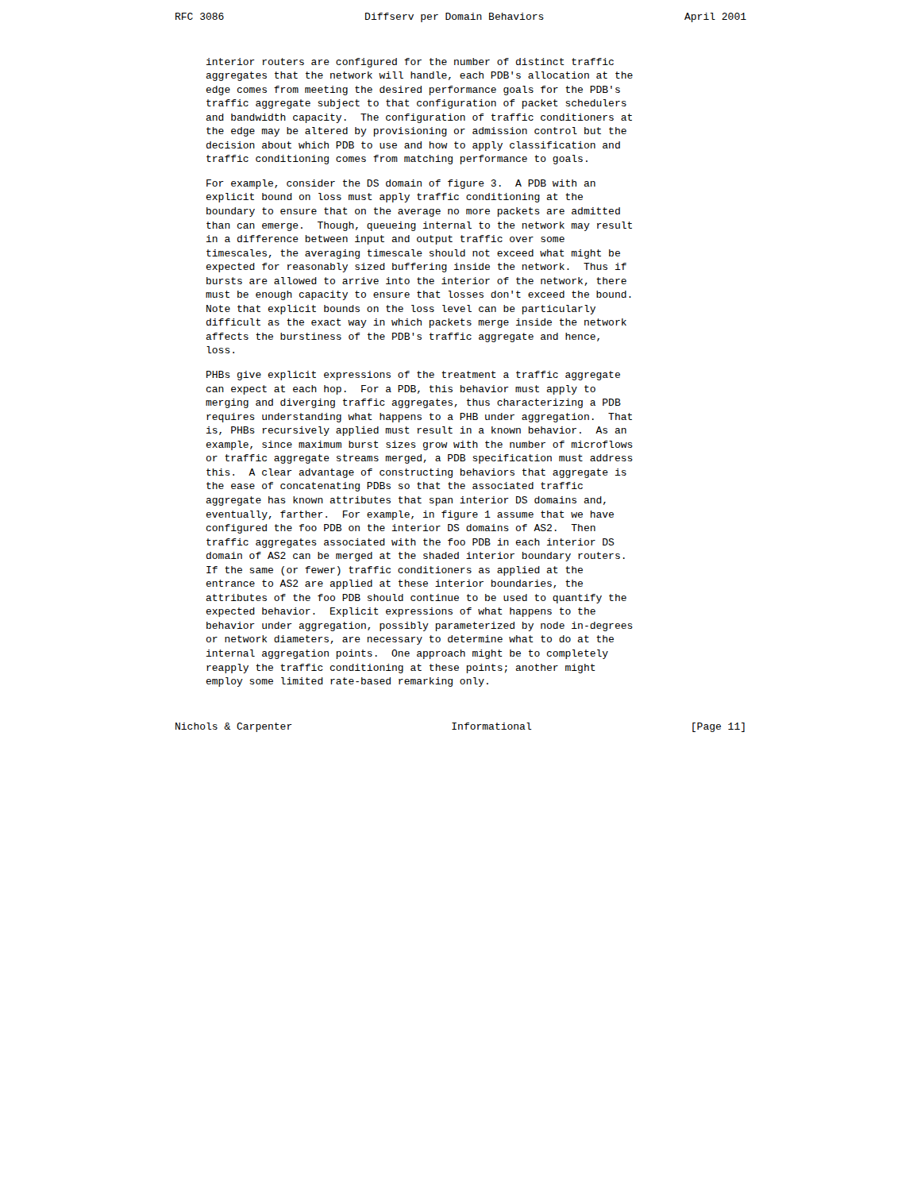RFC 3086 Diffserv per Domain Behaviors April 2001
interior routers are configured for the number of distinct traffic aggregates that the network will handle, each PDB's allocation at the edge comes from meeting the desired performance goals for the PDB's traffic aggregate subject to that configuration of packet schedulers and bandwidth capacity. The configuration of traffic conditioners at the edge may be altered by provisioning or admission control but the decision about which PDB to use and how to apply classification and traffic conditioning comes from matching performance to goals.
For example, consider the DS domain of figure 3. A PDB with an explicit bound on loss must apply traffic conditioning at the boundary to ensure that on the average no more packets are admitted than can emerge. Though, queueing internal to the network may result in a difference between input and output traffic over some timescales, the averaging timescale should not exceed what might be expected for reasonably sized buffering inside the network. Thus if bursts are allowed to arrive into the interior of the network, there must be enough capacity to ensure that losses don't exceed the bound. Note that explicit bounds on the loss level can be particularly difficult as the exact way in which packets merge inside the network affects the burstiness of the PDB's traffic aggregate and hence, loss.
PHBs give explicit expressions of the treatment a traffic aggregate can expect at each hop. For a PDB, this behavior must apply to merging and diverging traffic aggregates, thus characterizing a PDB requires understanding what happens to a PHB under aggregation. That is, PHBs recursively applied must result in a known behavior. As an example, since maximum burst sizes grow with the number of microflows or traffic aggregate streams merged, a PDB specification must address this. A clear advantage of constructing behaviors that aggregate is the ease of concatenating PDBs so that the associated traffic aggregate has known attributes that span interior DS domains and, eventually, farther. For example, in figure 1 assume that we have configured the foo PDB on the interior DS domains of AS2. Then traffic aggregates associated with the foo PDB in each interior DS domain of AS2 can be merged at the shaded interior boundary routers. If the same (or fewer) traffic conditioners as applied at the entrance to AS2 are applied at these interior boundaries, the attributes of the foo PDB should continue to be used to quantify the expected behavior. Explicit expressions of what happens to the behavior under aggregation, possibly parameterized by node in-degrees or network diameters, are necessary to determine what to do at the internal aggregation points. One approach might be to completely reapply the traffic conditioning at these points; another might employ some limited rate-based remarking only.
Nichols & Carpenter Informational [Page 11]